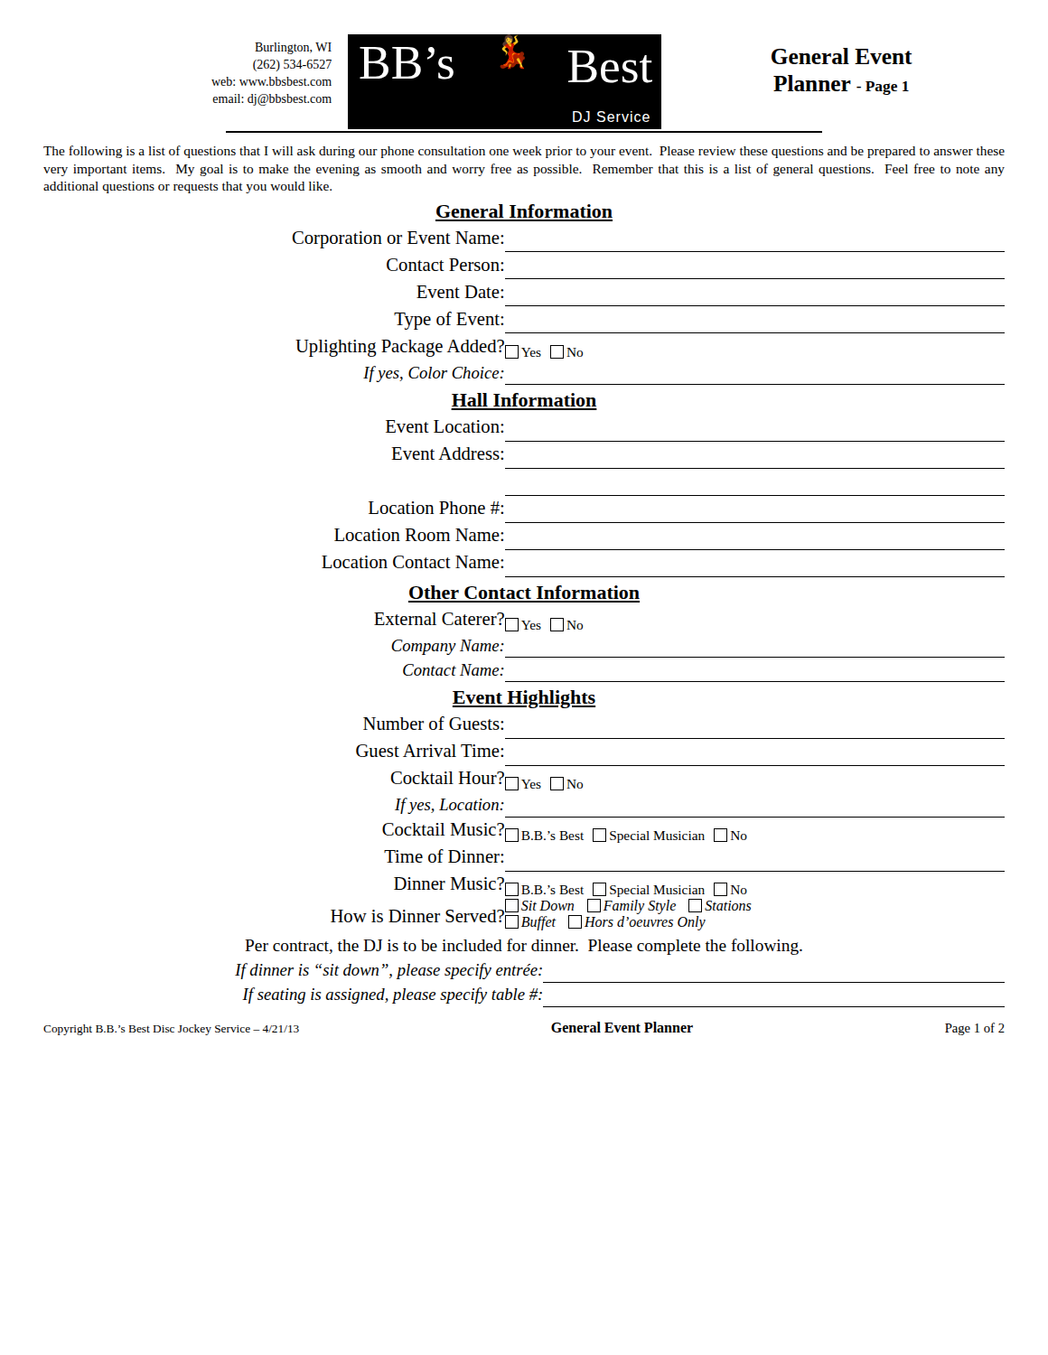Burlington, WI
(262) 534-6527
web: www.bbsbest.com
email: dj@bbsbest.com
💃
BB’s
Best
DJ Service
General Event
Planner - Page 1
The following is a list of questions that I will ask during our phone consultation one week prior to your event. Please review these questions and be prepared to answer these very important items. My goal is to make the evening as smooth and worry free as possible. Remember that this is a list of general questions. Feel free to note any additional questions or requests that you would like.
General Information
| Corporation or Event Name: | |
| Contact Person: | |
| Event Date: | |
| Type of Event: | |
| Uplighting Package Added? | Yes No |
| If yes, Color Choice: | |
Hall Information
| Event Location: | |
| Event Address: | |
| Location Phone #: | |
| Location Room Name: | |
| Location Contact Name: | |
Other Contact Information
| External Caterer? | Yes No |
| Company Name: | |
| Contact Name: | |
Event Highlights
| Number of Guests: | |
| Guest Arrival Time: | |
| Cocktail Hour? | Yes No |
| If yes, Location: | |
| Cocktail Music? | B.B.’s Best Special Musician No |
| Time of Dinner: | |
| Dinner Music? | B.B.’s Best Special Musician No |
| How is Dinner Served? | Sit Down Family Style Stations Buffet Hors d’oeuvres Only |
Per contract, the DJ is to be included for dinner. Please complete the following.
| If dinner is “sit down”, please specify entrée: | |
| If seating is assigned, please specify table #: | |
Copyright B.B.’s Best Disc Jockey Service – 4/21/13
General Event Planner
Page 1 of 2